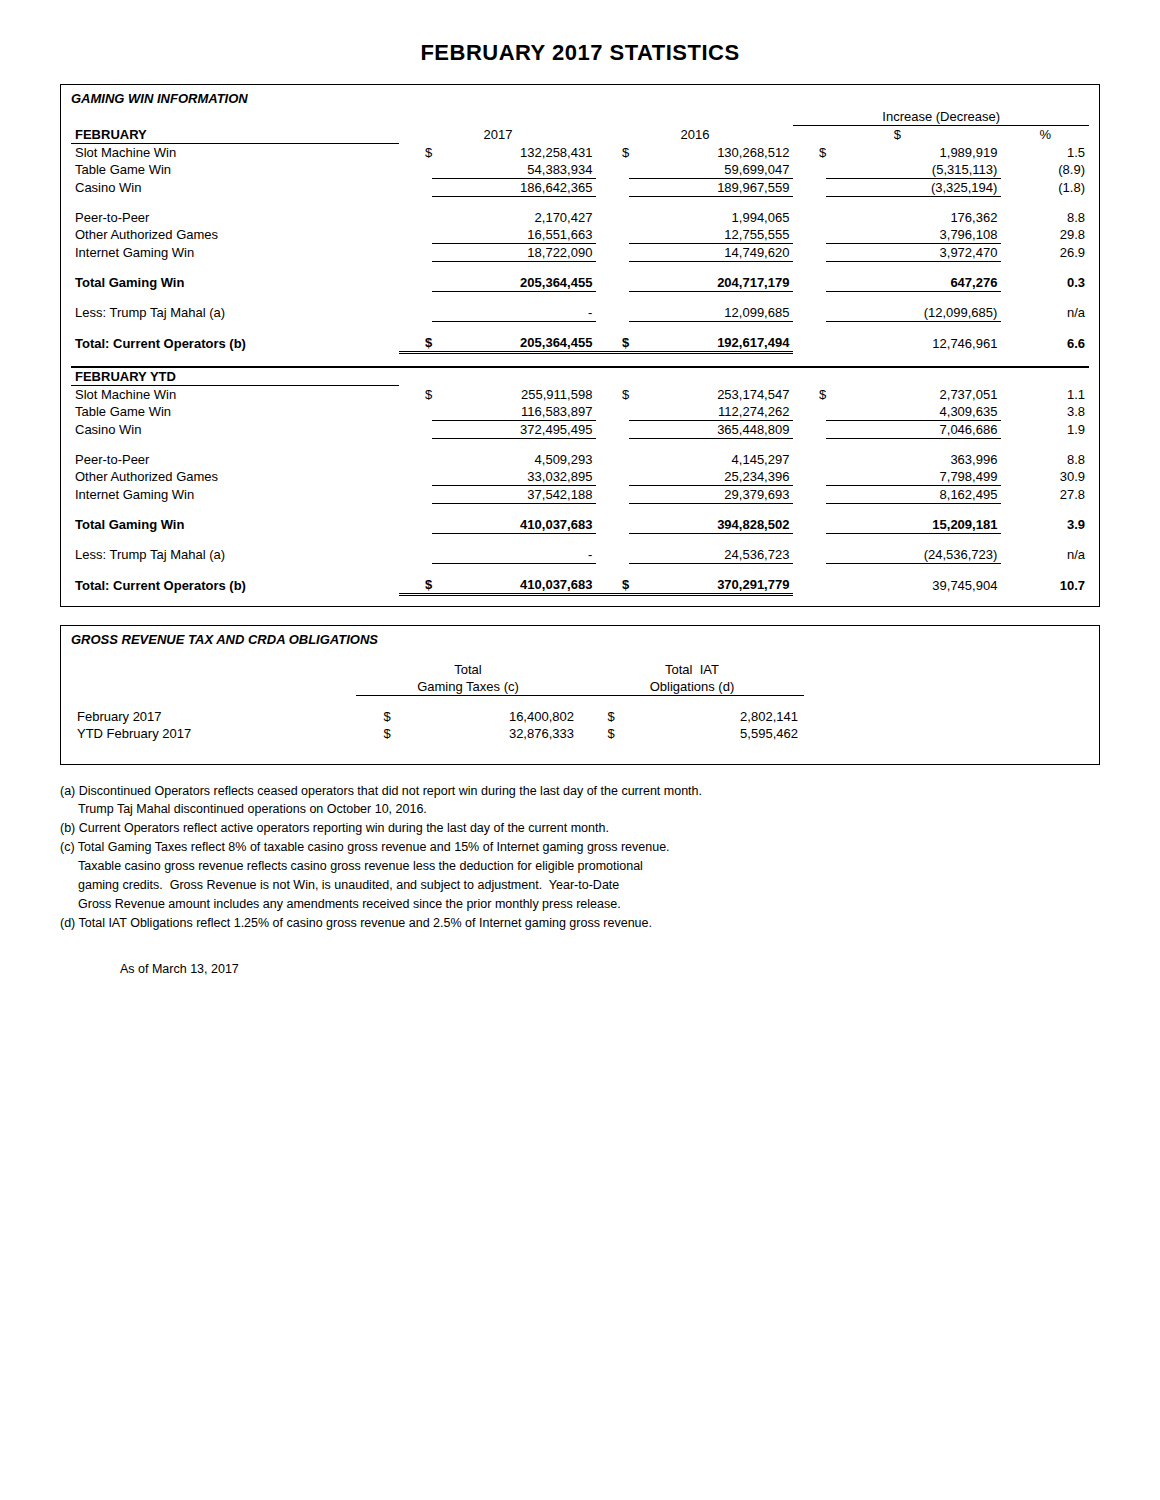FEBRUARY 2017 STATISTICS
GAMING WIN INFORMATION
| | | Increase (Decrease) |
| FEBRUARY | 2017 | 2016 | $ | % |
| Slot Machine Win | $ | 132,258,431 | $ | 130,268,512 | $ | 1,989,919 | 1.5 |
| Table Game Win | | 54,383,934 | | 59,699,047 | | (5,315,113) | (8.9) |
| Casino Win | | 186,642,365 | | 189,967,559 | | (3,325,194) | (1.8) |
| Peer-to-Peer | | 2,170,427 | | 1,994,065 | | 176,362 | 8.8 |
| Other Authorized Games | | 16,551,663 | | 12,755,555 | | 3,796,108 | 29.8 |
| Internet Gaming Win | | 18,722,090 | | 14,749,620 | | 3,972,470 | 26.9 |
| Total Gaming Win | | 205,364,455 | | 204,717,179 | | 647,276 | 0.3 |
| Less: Trump Taj Mahal (a) | | - | | 12,099,685 | | (12,099,685) | n/a |
| Total: Current Operators (b) | $ | 205,364,455 | $ | 192,617,494 | | 12,746,961 | 6.6 |
| FEBRUARY YTD | |
| Slot Machine Win | $ | 255,911,598 | $ | 253,174,547 | $ | 2,737,051 | 1.1 |
| Table Game Win | | 116,583,897 | | 112,274,262 | | 4,309,635 | 3.8 |
| Casino Win | | 372,495,495 | | 365,448,809 | | 7,046,686 | 1.9 |
| Peer-to-Peer | | 4,509,293 | | 4,145,297 | | 363,996 | 8.8 |
| Other Authorized Games | | 33,032,895 | | 25,234,396 | | 7,798,499 | 30.9 |
| Internet Gaming Win | | 37,542,188 | | 29,379,693 | | 8,162,495 | 27.8 |
| Total Gaming Win | | 410,037,683 | | 394,828,502 | | 15,209,181 | 3.9 |
| Less: Trump Taj Mahal (a) | | - | | 24,536,723 | | (24,536,723) | n/a |
| Total: Current Operators (b) | $ | 410,037,683 | $ | 370,291,779 | | 39,745,904 | 10.7 |
GROSS REVENUE TAX AND CRDA OBLIGATIONS
| | Total | Total IAT | |
| | Gaming Taxes (c) | Obligations (d) | |
| February 2017 | $ | 16,400,802 | $ | 2,802,141 | |
| YTD February 2017 | $ | 32,876,333 | $ | 5,595,462 | |
(a) Discontinued Operators reflects ceased operators that did not report win during the last day of the current month.
Trump Taj Mahal discontinued operations on October 10, 2016.
(b) Current Operators reflect active operators reporting win during the last day of the current month.
(c) Total Gaming Taxes reflect 8% of taxable casino gross revenue and 15% of Internet gaming gross revenue.
Taxable casino gross revenue reflects casino gross revenue less the deduction for eligible promotional
gaming credits. Gross Revenue is not Win, is unaudited, and subject to adjustment. Year-to-Date
Gross Revenue amount includes any amendments received since the prior monthly press release.
(d) Total IAT Obligations reflect 1.25% of casino gross revenue and 2.5% of Internet gaming gross revenue.
As of March 13, 2017